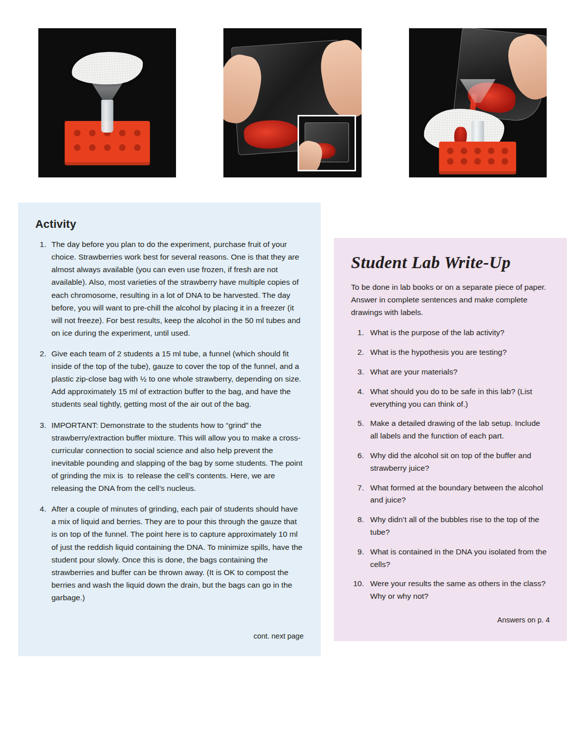Activity
The day before you plan to do the experiment, purchase fruit of your choice. Strawberries work best for several reasons. One is that they are almost always available (you can even use frozen, if fresh are not available). Also, most varieties of the strawberry have multiple copies of each chromosome, resulting in a lot of DNA to be harvested. The day before, you will want to pre-chill the alcohol by placing it in a freezer (it will not freeze). For best results, keep the alcohol in the 50 ml tubes and on ice during the experiment, until used.
Give each team of 2 students a 15 ml tube, a funnel (which should fit inside of the top of the tube), gauze to cover the top of the funnel, and a plastic zip-close bag with ½ to one whole strawberry, depending on size. Add approximately 15 ml of extraction buffer to the bag, and have the students seal tightly, getting most of the air out of the bag.
IMPORTANT: Demonstrate to the students how to “grind” the strawberry/extraction buffer mixture. This will allow you to make a cross-curricular connection to social science and also help prevent the inevitable pounding and slapping of the bag by some students. The point of grinding the mix is to release the cell’s contents. Here, we are releasing the DNA from the cell’s nucleus.
After a couple of minutes of grinding, each pair of students should have a mix of liquid and berries. They are to pour this through the gauze that is on top of the funnel. The point here is to capture approximately 10 ml of just the reddish liquid containing the DNA. To minimize spills, have the student pour slowly. Once this is done, the bags containing the strawberries and buffer can be thrown away. (It is OK to compost the berries and wash the liquid down the drain, but the bags can go in the garbage.)
cont. next page
Student Lab Write-Up
To be done in lab books or on a separate piece of paper. Answer in complete sentences and make complete drawings with labels.
What is the purpose of the lab activity?
What is the hypothesis you are testing?
What are your materials?
What should you do to be safe in this lab? (List everything you can think of.)
Make a detailed drawing of the lab setup. Include all labels and the function of each part.
Why did the alcohol sit on top of the buffer and strawberry juice?
What formed at the boundary between the alcohol and juice?
Why didn’t all of the bubbles rise to the top of the tube?
What is contained in the DNA you isolated from the cells?
Were your results the same as others in the class? Why or why not?
Answers on p. 4